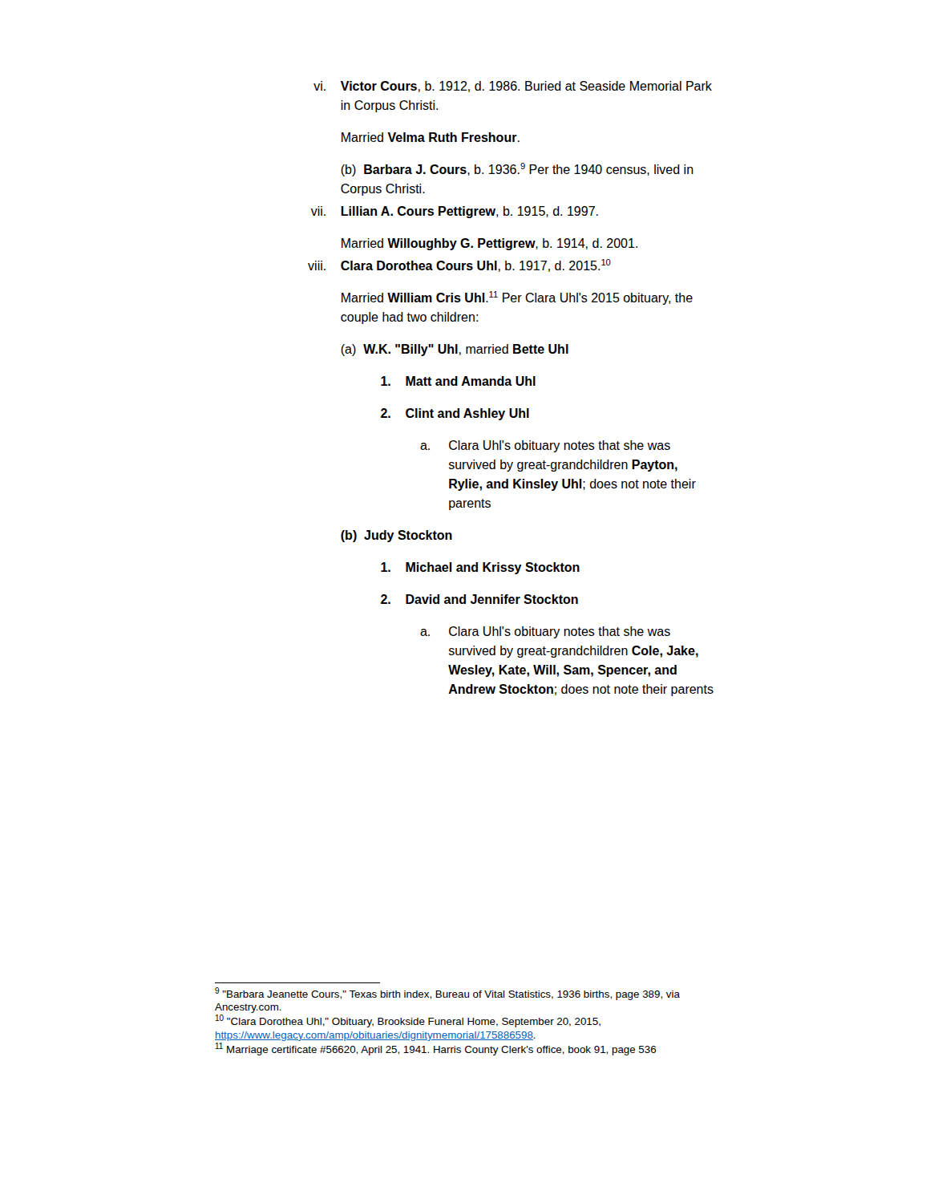vi.
Victor Cours, b. 1912, d. 1986. Buried at Seaside Memorial Park in Corpus Christi.
Married Velma Ruth Freshour.
(b) Barbara J. Cours, b. 1936.9 Per the 1940 census, lived in Corpus Christi.
vii.
Lillian A. Cours Pettigrew, b. 1915, d. 1997.
Married Willoughby G. Pettigrew, b. 1914, d. 2001.
viii.
Clara Dorothea Cours Uhl, b. 1917, d. 2015.10
Married William Cris Uhl.11 Per Clara Uhl's 2015 obituary, the couple had two children:
(a) W.K. "Billy" Uhl, married Bette Uhl
1. Matt and Amanda Uhl
2. Clint and Ashley Uhl
a.
Clara Uhl's obituary notes that she was survived by great-grandchildren Payton, Rylie, and Kinsley Uhl; does not note their parents
(b) Judy Stockton
1. Michael and Krissy Stockton
2. David and Jennifer Stockton
a.
Clara Uhl's obituary notes that she was survived by great-grandchildren Cole, Jake, Wesley, Kate, Will, Sam, Spencer, and Andrew Stockton; does not note their parents
9 "Barbara Jeanette Cours," Texas birth index, Bureau of Vital Statistics, 1936 births, page 389, via Ancestry.com.
10 "Clara Dorothea Uhl," Obituary, Brookside Funeral Home, September 20, 2015, https://www.legacy.com/amp/obituaries/dignitymemorial/175886598.
11 Marriage certificate #56620, April 25, 1941. Harris County Clerk's office, book 91, page 536